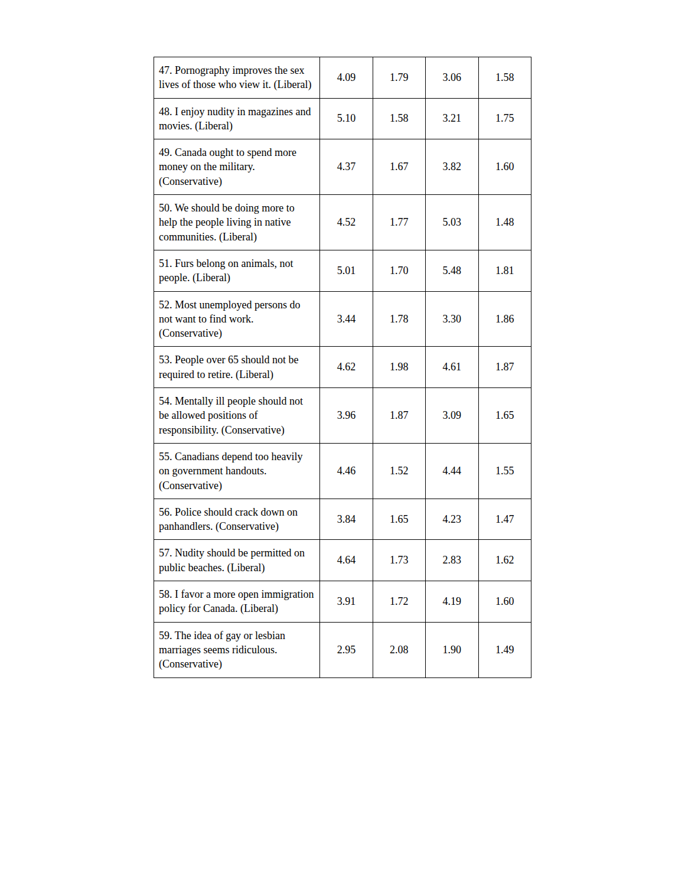| 47. Pornography improves the sex lives of those who view it. (Liberal) | 4.09 | 1.79 | 3.06 | 1.58 |
| 48. I enjoy nudity in magazines and movies. (Liberal) | 5.10 | 1.58 | 3.21 | 1.75 |
| 49. Canada ought to spend more money on the military. (Conservative) | 4.37 | 1.67 | 3.82 | 1.60 |
| 50. We should be doing more to help the people living in native communities. (Liberal) | 4.52 | 1.77 | 5.03 | 1.48 |
| 51. Furs belong on animals, not people. (Liberal) | 5.01 | 1.70 | 5.48 | 1.81 |
| 52. Most unemployed persons do not want to find work. (Conservative) | 3.44 | 1.78 | 3.30 | 1.86 |
| 53. People over 65 should not be required to retire. (Liberal) | 4.62 | 1.98 | 4.61 | 1.87 |
| 54. Mentally ill people should not be allowed positions of responsibility. (Conservative) | 3.96 | 1.87 | 3.09 | 1.65 |
| 55. Canadians depend too heavily on government handouts. (Conservative) | 4.46 | 1.52 | 4.44 | 1.55 |
| 56. Police should crack down on panhandlers. (Conservative) | 3.84 | 1.65 | 4.23 | 1.47 |
| 57. Nudity should be permitted on public beaches. (Liberal) | 4.64 | 1.73 | 2.83 | 1.62 |
| 58. I favor a more open immigration policy for Canada. (Liberal) | 3.91 | 1.72 | 4.19 | 1.60 |
| 59. The idea of gay or lesbian marriages seems ridiculous. (Conservative) | 2.95 | 2.08 | 1.90 | 1.49 |